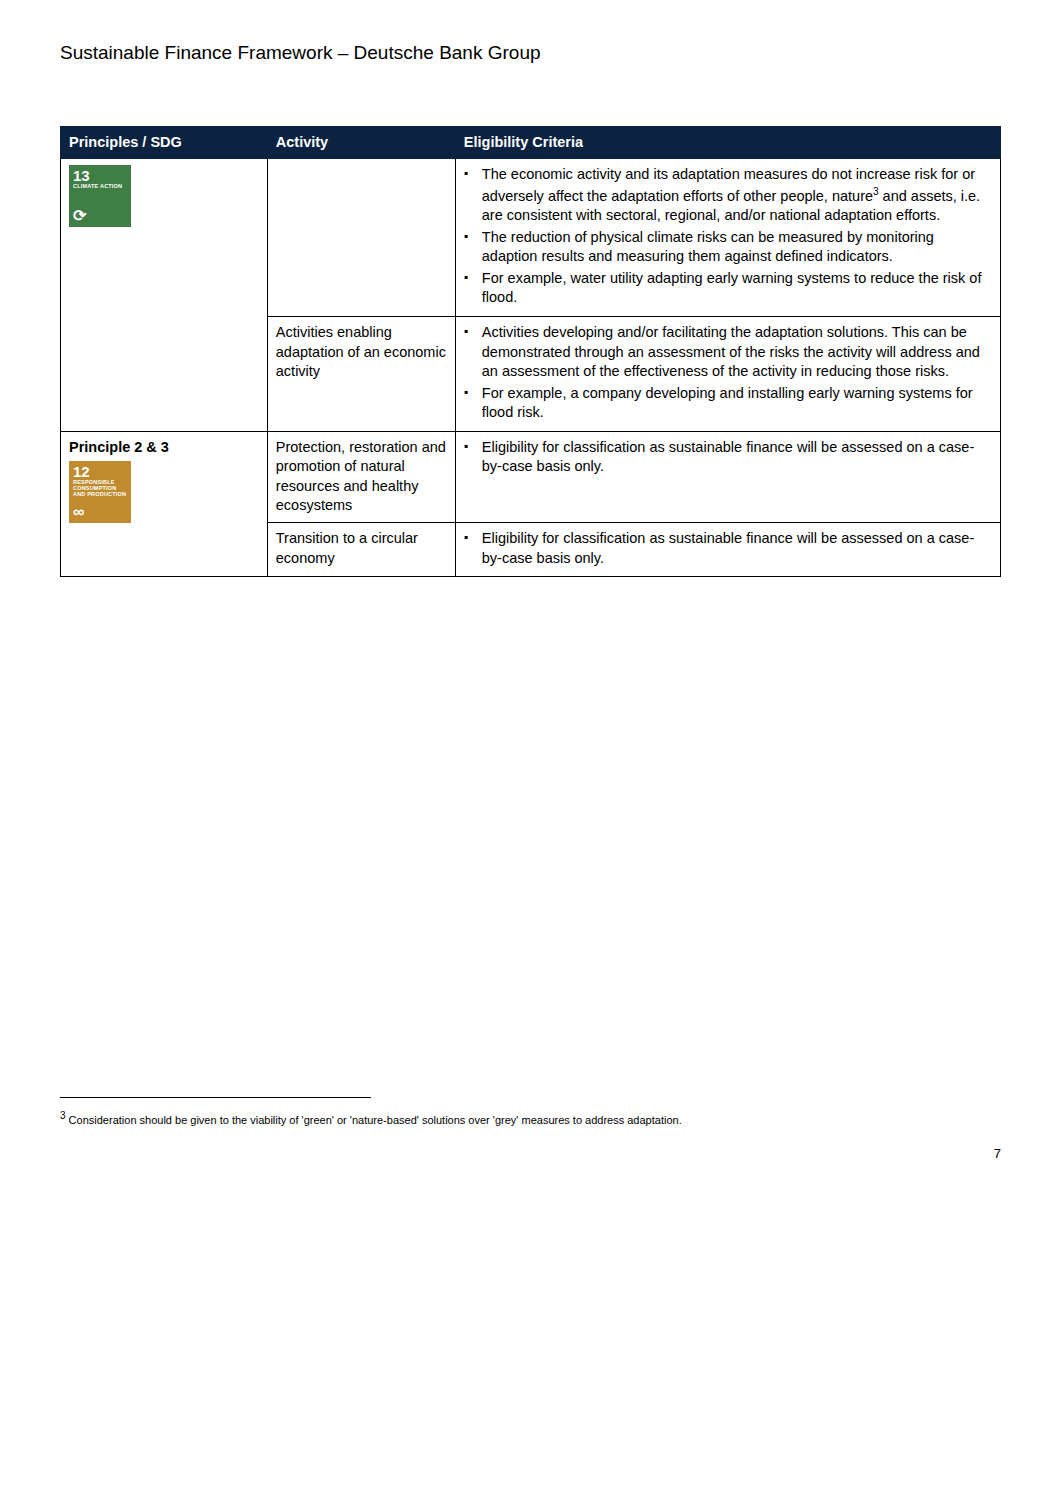Sustainable Finance Framework – Deutsche Bank Group
| Principles / SDG | Activity | Eligibility Criteria |
| --- | --- | --- |
| 13 Climate Action ⟳ | | The economic activity and its adaptation measures do not increase risk for or adversely affect the adaptation efforts of other people, nature 3 and assets, i.e. are consistent with sectoral, regional, and/or national adaptation efforts. The reduction of physical climate risks can be measured by monitoring adaption results and measuring them against defined indicators. For example, water utility adapting early warning systems to reduce the risk of flood. |
| Activities enabling adaptation of an economic activity | Activities developing and/or facilitating the adaptation solutions. This can be demonstrated through an assessment of the risks the activity will address and an assessment of the effectiveness of the activity in reducing those risks. For example, a company developing and installing early warning systems for flood risk. |
| Principle 2 & 3 12 Responsible Consumption and Production ∞ | Protection, restoration and promotion of natural resources and healthy ecosystems | Eligibility for classification as sustainable finance will be assessed on a case-by-case basis only. |
| Transition to a circular economy | Eligibility for classification as sustainable finance will be assessed on a case-by-case basis only. |
3 Consideration should be given to the viability of 'green' or 'nature-based' solutions over 'grey' measures to address adaptation.
7